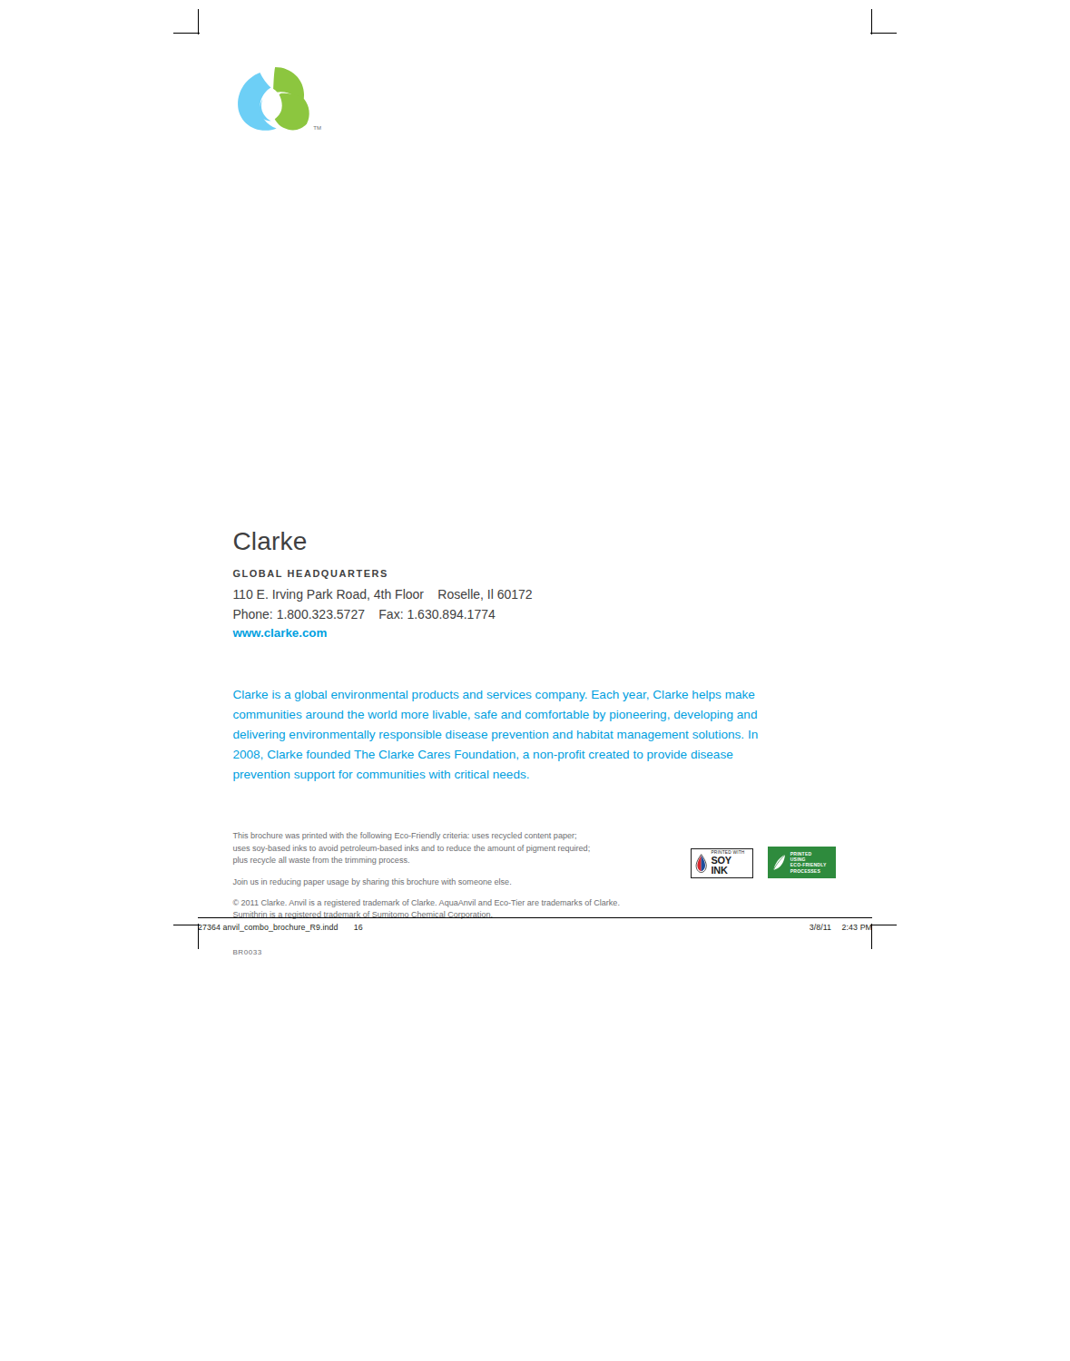TM
Clarke
GLOBAL HEADQUARTERS
110 E. Irving Park Road, 4th Floor Roselle, Il 60172
Phone: 1.800.323.5727 Fax: 1.630.894.1774
www.clarke.com
Clarke is a global environmental products and services company. Each year, Clarke helps make communities around the world more livable, safe and comfortable by pioneering, developing and delivering environmentally responsible disease prevention and habitat management solutions. In 2008, Clarke founded The Clarke Cares Foundation, a non-profit created to provide disease prevention support for communities with critical needs.
This brochure was printed with the following Eco-Friendly criteria: uses recycled content paper;
uses soy-based inks to avoid petroleum-based inks and to reduce the amount of pigment required;
plus recycle all waste from the trimming process.
Join us in reducing paper usage by sharing this brochure with someone else.
© 2011 Clarke. Anvil is a registered trademark of Clarke. AquaAnvil and Eco-Tier are trademarks of Clarke.
Sumithrin is a registered trademark of Sumitomo Chemical Corporation.
BR0033
PRINTED WITH SOY INK
Printed
using
Eco-Friendly
Processes
27364 anvil_combo_brochure_R9.indd16 3/8/112:43 PM